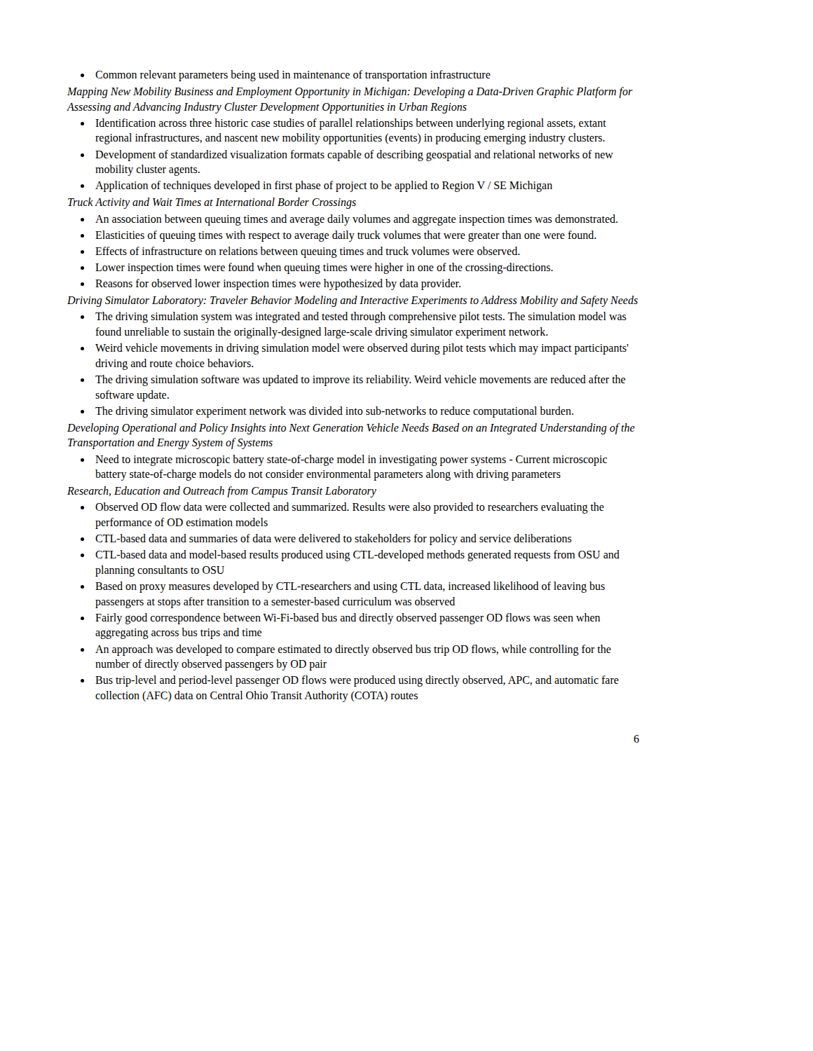Common relevant parameters being used in maintenance of transportation infrastructure
Mapping New Mobility Business and Employment Opportunity in Michigan: Developing a Data-Driven Graphic Platform for Assessing and Advancing Industry Cluster Development Opportunities in Urban Regions
Identification across three historic case studies of parallel relationships between underlying regional assets, extant regional infrastructures, and nascent new mobility opportunities (events) in producing emerging industry clusters.
Development of standardized visualization formats capable of describing geospatial and relational networks of new mobility cluster agents.
Application of techniques developed in first phase of project to be applied to Region V / SE Michigan
Truck Activity and Wait Times at International Border Crossings
An association between queuing times and average daily volumes and aggregate inspection times was demonstrated.
Elasticities of queuing times with respect to average daily truck volumes that were greater than one were found.
Effects of infrastructure on relations between queuing times and truck volumes were observed.
Lower inspection times were found when queuing times were higher in one of the crossing-directions.
Reasons for observed lower inspection times were hypothesized by data provider.
Driving Simulator Laboratory: Traveler Behavior Modeling and Interactive Experiments to Address Mobility and Safety Needs
The driving simulation system was integrated and tested through comprehensive pilot tests. The simulation model was found unreliable to sustain the originally-designed large-scale driving simulator experiment network.
Weird vehicle movements in driving simulation model were observed during pilot tests which may impact participants' driving and route choice behaviors.
The driving simulation software was updated to improve its reliability. Weird vehicle movements are reduced after the software update.
The driving simulator experiment network was divided into sub-networks to reduce computational burden.
Developing Operational and Policy Insights into Next Generation Vehicle Needs Based on an Integrated Understanding of the Transportation and Energy System of Systems
Need to integrate microscopic battery state-of-charge model in investigating power systems - Current microscopic battery state-of-charge models do not consider environmental parameters along with driving parameters
Research, Education and Outreach from Campus Transit Laboratory
Observed OD flow data were collected and summarized. Results were also provided to researchers evaluating the performance of OD estimation models
CTL-based data and summaries of data were delivered to stakeholders for policy and service deliberations
CTL-based data and model-based results produced using CTL-developed methods generated requests from OSU and planning consultants to OSU
Based on proxy measures developed by CTL-researchers and using CTL data, increased likelihood of leaving bus passengers at stops after transition to a semester-based curriculum was observed
Fairly good correspondence between Wi-Fi-based bus and directly observed passenger OD flows was seen when aggregating across bus trips and time
An approach was developed to compare estimated to directly observed bus trip OD flows, while controlling for the number of directly observed passengers by OD pair
Bus trip-level and period-level passenger OD flows were produced using directly observed, APC, and automatic fare collection (AFC) data on Central Ohio Transit Authority (COTA) routes
6